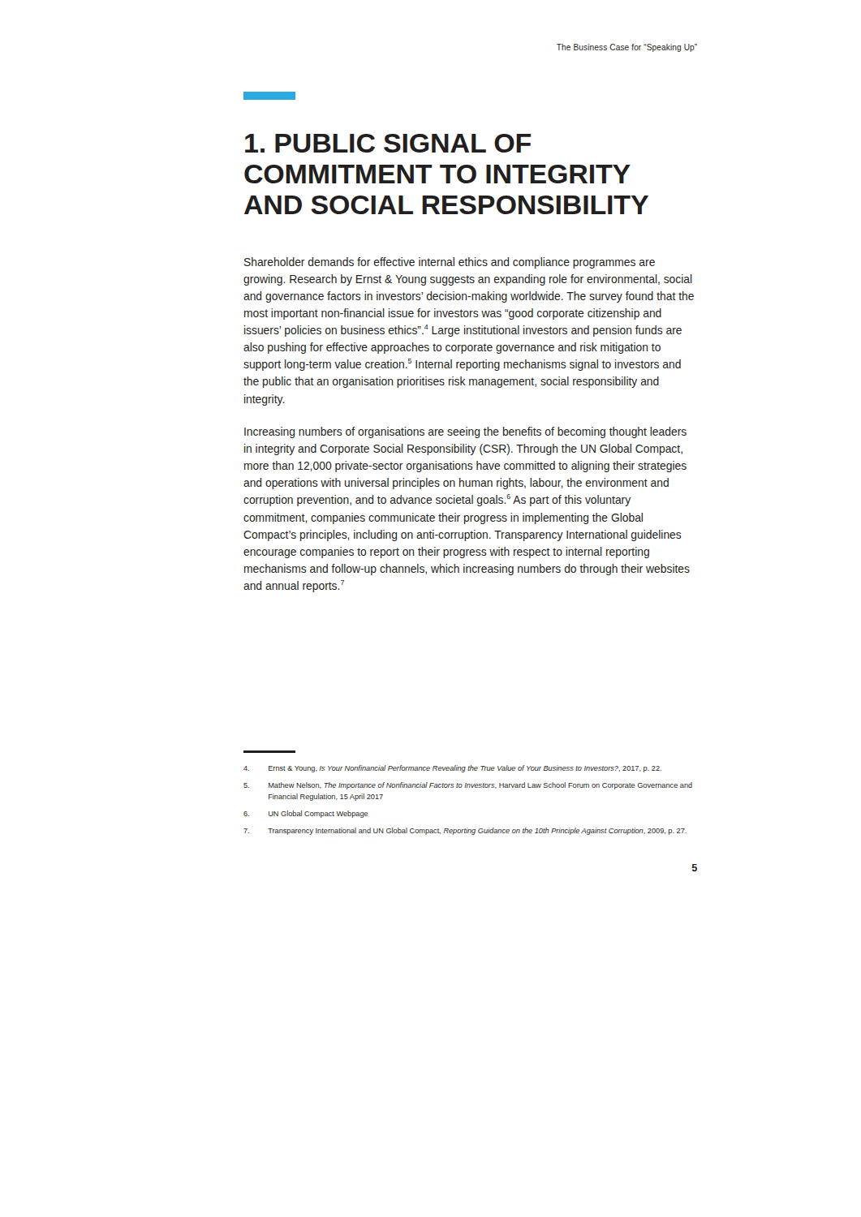The Business Case for “Speaking Up”
1. Public signal of
commitment to integrity
and social responsibility
Shareholder demands for effective internal ethics and compliance programmes are growing. Research by Ernst & Young suggests an expanding role for environmental, social and governance factors in investors’ decision-making worldwide. The survey found that the most important non-financial issue for investors was “good corporate citizenship and issuers’ policies on business ethics”.4 Large institutional investors and pension funds are also pushing for effective approaches to corporate governance and risk mitigation to support long-term value creation.5 Internal reporting mechanisms signal to investors and the public that an organisation prioritises risk management, social responsibility and integrity.
Increasing numbers of organisations are seeing the benefits of becoming thought leaders in integrity and Corporate Social Responsibility (CSR). Through the UN Global Compact, more than 12,000 private-sector organisations have committed to aligning their strategies and operations with universal principles on human rights, labour, the environment and corruption prevention, and to advance societal goals.6 As part of this voluntary commitment, companies communicate their progress in implementing the Global Compact’s principles, including on anti-corruption. Transparency International guidelines encourage companies to report on their progress with respect to internal reporting mechanisms and follow-up channels, which increasing numbers do through their websites and annual reports.7
4. Ernst & Young, Is Your Nonfinancial Performance Revealing the True Value of Your Business to Investors?, 2017, p. 22.
5. Mathew Nelson, The Importance of Nonfinancial Factors to Investors, Harvard Law School Forum on Corporate Governance and Financial Regulation, 15 April 2017
6. UN Global Compact Webpage
7. Transparency International and UN Global Compact, Reporting Guidance on the 10th Principle Against Corruption, 2009, p. 27.
5